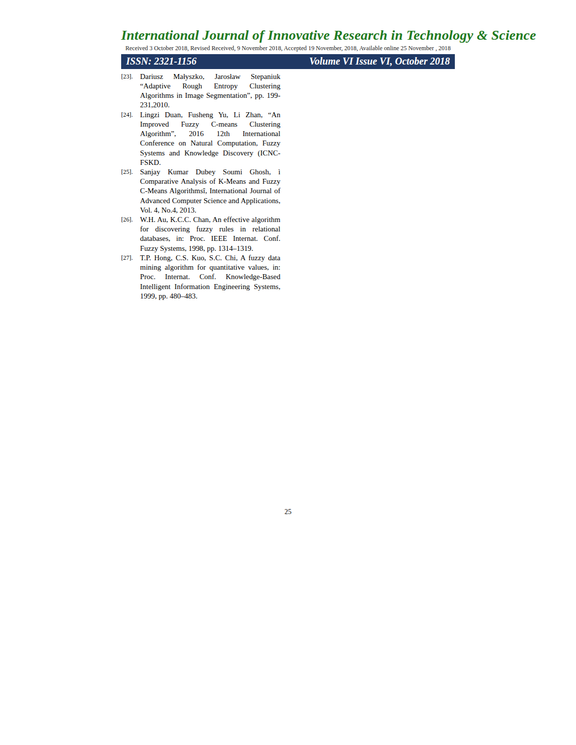International Journal of Innovative Research in Technology & Science
Received 3 October 2018, Revised Received, 9 November 2018, Accepted 19 November, 2018, Available online 25 November , 2018
ISSN: 2321-1156 Volume VI Issue VI, October 2018
[23]. Dariusz Małyszko, Jarosław Stepaniuk “Adaptive Rough Entropy Clustering Algorithms in Image Segmentation”, pp. 199-231,2010.
[24]. Lingzi Duan, Fusheng Yu, Li Zhan, “An Improved Fuzzy C-means Clustering Algorithm”, 2016 12th International Conference on Natural Computation, Fuzzy Systems and Knowledge Discovery (ICNC-FSKD.
[25]. Sanjay Kumar Dubey Soumi Ghosh, ì Comparative Analysis of K-Means and Fuzzy C-Means Algorithmsî, International Journal of Advanced Computer Science and Applications, Vol. 4, No.4, 2013.
[26]. W.H. Au, K.C.C. Chan, An effective algorithm for discovering fuzzy rules in relational databases, in: Proc. IEEE Internat. Conf. Fuzzy Systems, 1998, pp. 1314–1319.
[27]. T.P. Hong, C.S. Kuo, S.C. Chi, A fuzzy data mining algorithm for quantitative values, in: Proc. Internat. Conf. Knowledge-Based Intelligent Information Engineering Systems, 1999, pp. 480–483.
25